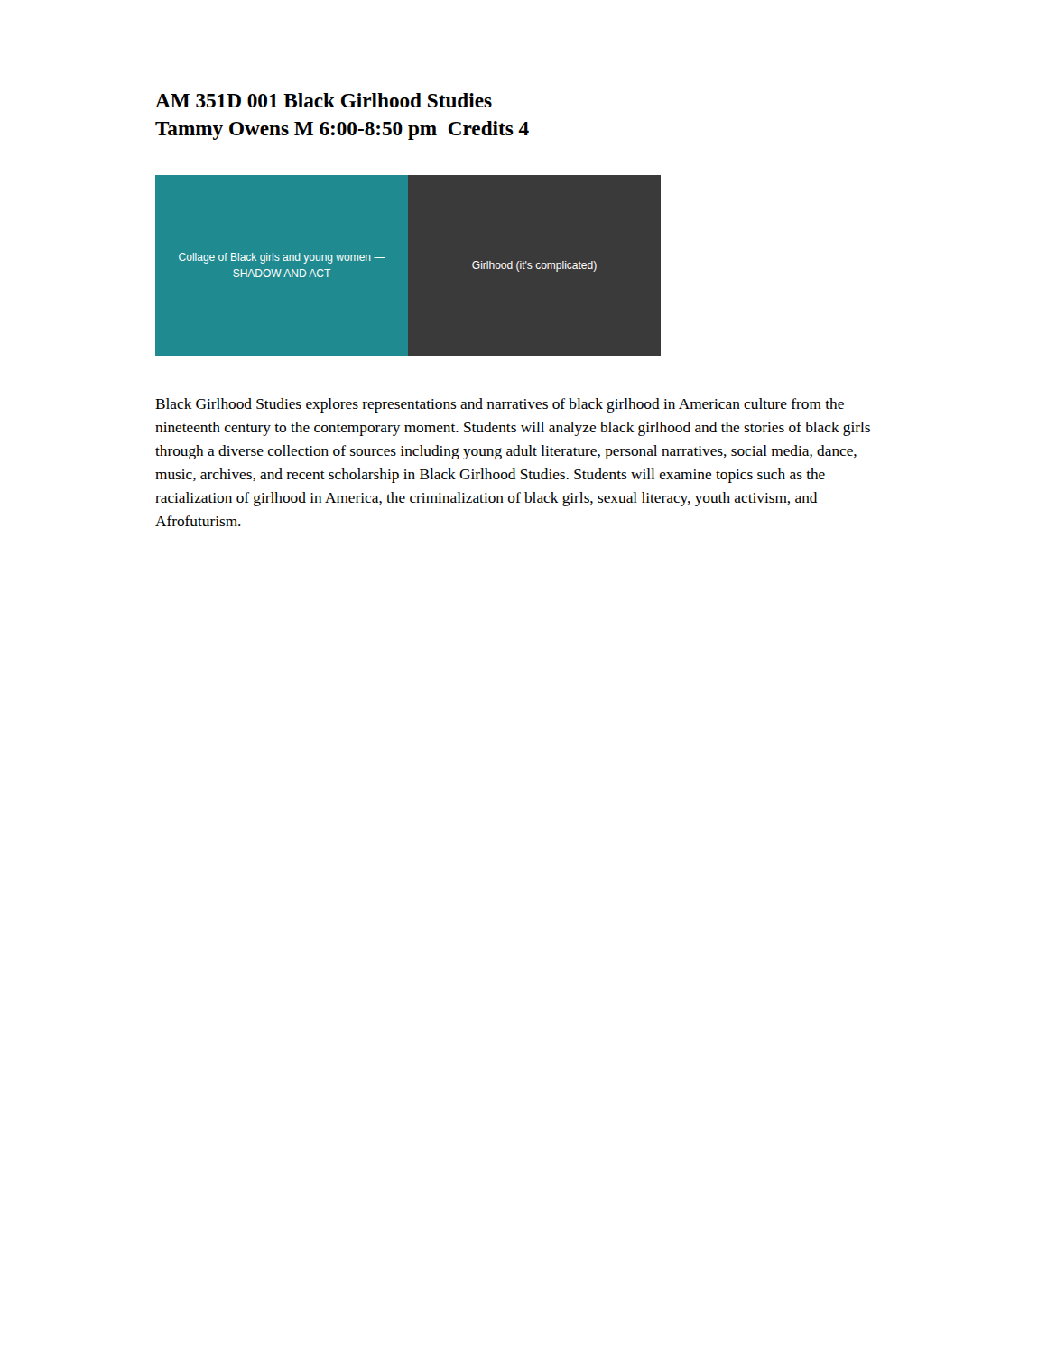AM 351D 001 Black Girlhood Studies
Tammy Owens M 6:00-8:50 pm Credits 4
Collage of Black girls and young women — SHADOW AND ACT
Girlhood (it's complicated)
Black Girlhood Studies explores representations and narratives of black girlhood in American culture from the nineteenth century to the contemporary moment. Students will analyze black girlhood and the stories of black girls through a diverse collection of sources including young adult literature, personal narratives, social media, dance, music, archives, and recent scholarship in Black Girlhood Studies. Students will examine topics such as the racialization of girlhood in America, the criminalization of black girls, sexual literacy, youth activism, and Afrofuturism.